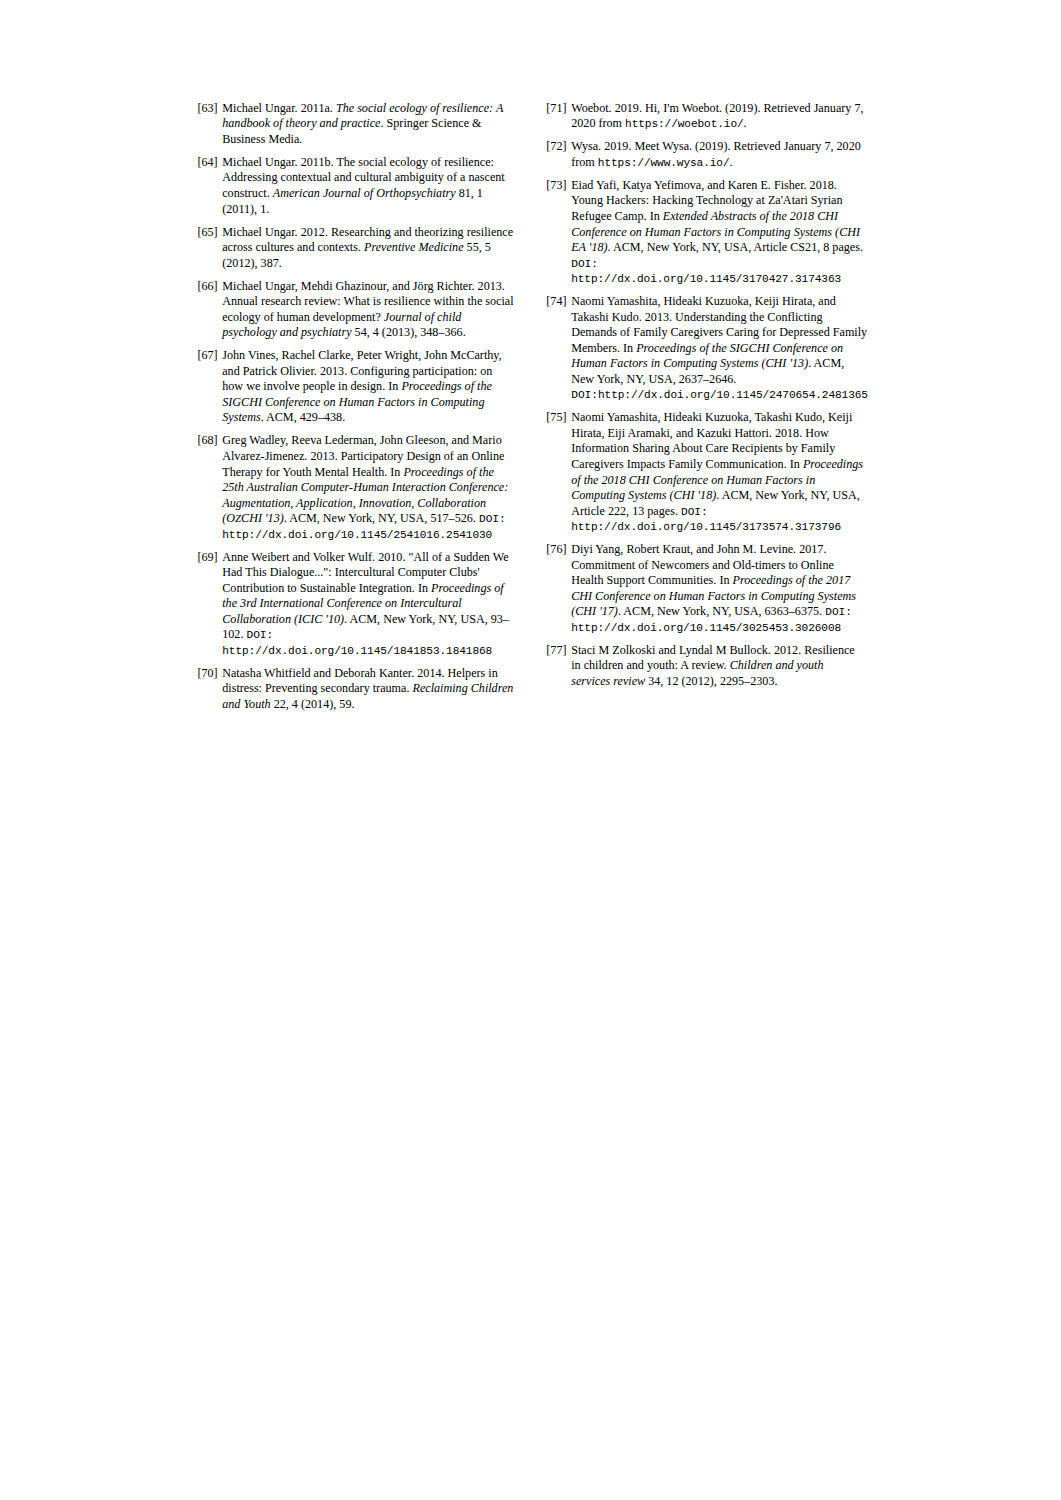[63]
Michael Ungar. 2011a. The social ecology of resilience: A handbook of theory and practice. Springer Science & Business Media.
[64]
Michael Ungar. 2011b. The social ecology of resilience: Addressing contextual and cultural ambiguity of a nascent construct. American Journal of Orthopsychiatry 81, 1 (2011), 1.
[65]
Michael Ungar. 2012. Researching and theorizing resilience across cultures and contexts. Preventive Medicine 55, 5 (2012), 387.
[66]
Michael Ungar, Mehdi Ghazinour, and Jörg Richter. 2013. Annual research review: What is resilience within the social ecology of human development? Journal of child psychology and psychiatry 54, 4 (2013), 348–366.
[67]
John Vines, Rachel Clarke, Peter Wright, John McCarthy, and Patrick Olivier. 2013. Configuring participation: on how we involve people in design. In Proceedings of the SIGCHI Conference on Human Factors in Computing Systems. ACM, 429–438.
[68]
Greg Wadley, Reeva Lederman, John Gleeson, and Mario Alvarez-Jimenez. 2013. Participatory Design of an Online Therapy for Youth Mental Health. In Proceedings of the 25th Australian Computer-Human Interaction Conference: Augmentation, Application, Innovation, Collaboration (OZCHI '13). ACM, New York, NY, USA, 517–526. DOI:
http://dx.doi.org/10.1145/2541016.2541030
[69]
Anne Weibert and Volker Wulf. 2010. "All of a Sudden We Had This Dialogue...": Intercultural Computer Clubs' Contribution to Sustainable Integration. In Proceedings of the 3rd International Conference on Intercultural Collaboration (ICIC '10). ACM, New York, NY, USA, 93–102. DOI:
http://dx.doi.org/10.1145/1841853.1841868
[70]
Natasha Whitfield and Deborah Kanter. 2014. Helpers in distress: Preventing secondary trauma. Reclaiming Children and Youth 22, 4 (2014), 59.
[71]
Woebot. 2019. Hi, I'm Woebot. (2019). Retrieved January 7, 2020 from https://woebot.io/.
[72]
Wysa. 2019. Meet Wysa. (2019). Retrieved January 7, 2020 from https://www.wysa.io/.
[73]
Eiad Yafi, Katya Yefimova, and Karen E. Fisher. 2018. Young Hackers: Hacking Technology at Za'Atari Syrian Refugee Camp. In Extended Abstracts of the 2018 CHI Conference on Human Factors in Computing Systems (CHI EA '18). ACM, New York, NY, USA, Article CS21, 8 pages. DOI:
http://dx.doi.org/10.1145/3170427.3174363
[74]
Naomi Yamashita, Hideaki Kuzuoka, Keiji Hirata, and Takashi Kudo. 2013. Understanding the Conflicting Demands of Family Caregivers Caring for Depressed Family Members. In Proceedings of the SIGCHI Conference on Human Factors in Computing Systems (CHI '13). ACM, New York, NY, USA, 2637–2646. DOI: http://dx.doi.org/10.1145/2470654.2481365
[75]
Naomi Yamashita, Hideaki Kuzuoka, Takashi Kudo, Keiji Hirata, Eiji Aramaki, and Kazuki Hattori. 2018. How Information Sharing About Care Recipients by Family Caregivers Impacts Family Communication. In Proceedings of the 2018 CHI Conference on Human Factors in Computing Systems (CHI '18). ACM, New York, NY, USA, Article 222, 13 pages. DOI:
http://dx.doi.org/10.1145/3173574.3173796
[76]
Diyi Yang, Robert Kraut, and John M. Levine. 2017. Commitment of Newcomers and Old-timers to Online Health Support Communities. In Proceedings of the 2017 CHI Conference on Human Factors in Computing Systems (CHI '17). ACM, New York, NY, USA, 6363–6375. DOI:
http://dx.doi.org/10.1145/3025453.3026008
[77]
Staci M Zolkoski and Lyndal M Bullock. 2012. Resilience in children and youth: A review. Children and youth services review 34, 12 (2012), 2295–2303.